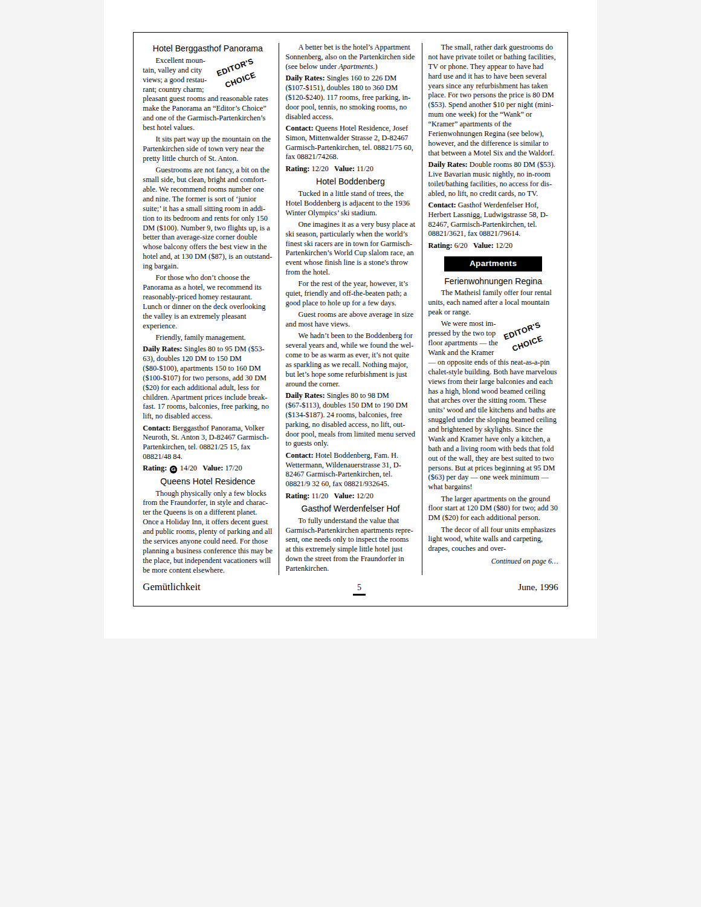Hotel Berggasthof Panorama
EDITOR'S CHOICE
Excellent mountain, valley and city views; a good restaurant; country charm; pleasant guest rooms and reasonable rates make the Panorama an “Editor’s Choice” and one of the Garmisch-Partenkirchen’s best hotel values.
It sits part way up the mountain on the Partenkirchen side of town very near the pretty little church of St. Anton.
Guestrooms are not fancy, a bit on the small side, but clean, bright and comfortable. We recommend rooms number one and nine. The former is sort of ‘junior suite;’ it has a small sitting room in addition to its bedroom and rents for only 150 DM ($100). Number 9, two flights up, is a better than average-size corner double whose balcony offers the best view in the hotel and, at 130 DM ($87), is an outstanding bargain.
For those who don’t choose the Panorama as a hotel, we recommend its reasonably-priced homey restaurant. Lunch or dinner on the deck overlooking the valley is an extremely pleasant experience.
Friendly, family management.
Daily Rates: Singles 80 to 95 DM ($53-63), doubles 120 DM to 150 DM ($80-$100), apartments 150 to 160 DM ($100-$107) for two persons, add 30 DM ($20) for each additional adult, less for children. Apartment prices include breakfast. 17 rooms, balconies, free parking, no lift, no disabled access.
Contact: Berggasthof Panorama, Volker Neuroth, St. Anton 3, D-82467 Garmisch-Partenkirchen, tel. 08821/25 15, fax 08821/48 84.
Rating: G 14/20 Value: 17/20
Queens Hotel Residence
Though physically only a few blocks from the Fraundorfer, in style and character the Queens is on a different planet. Once a Holiday Inn, it offers decent guest and public rooms, plenty of parking and all the services anyone could need. For those planning a business conference this may be the place, but independent vacationers will be more content elsewhere.
A better bet is the hotel’s Appartment Sonnenberg, also on the Partenkirchen side (see below under Apartments.)
Daily Rates: Singles 160 to 226 DM ($107-$151), doubles 180 to 360 DM ($120-$240). 117 rooms, free parking, indoor pool, tennis, no smoking rooms, no disabled access.
Contact: Queens Hotel Residence, Josef Simon, Mittenwalder Strasse 2, D-82467 Garmisch-Partenkirchen, tel. 08821/75 60, fax 08821/74268.
Rating: 12/20 Value: 11/20
Hotel Boddenberg
Tucked in a little stand of trees, the Hotel Boddenberg is adjacent to the 1936 Winter Olympics’ ski stadium.
One imagines it as a very busy place at ski season, particularly when the world’s finest ski racers are in town for Garmisch-Partenkirchen’s World Cup slalom race, an event whose finish line is a stone's throw from the hotel.
For the rest of the year, however, it’s quiet, friendly and off-the-beaten path; a good place to hole up for a few days.
Guest rooms are above average in size and most have views.
We hadn’t been to the Boddenberg for several years and, while we found the welcome to be as warm as ever, it’s not quite as sparkling as we recall. Nothing major, but let’s hope some refurbishment is just around the corner.
Daily Rates: Singles 80 to 98 DM ($67-$113), doubles 150 DM to 190 DM ($134-$187). 24 rooms, balconies, free parking, no disabled access, no lift, outdoor pool, meals from limited menu served to guests only.
Contact: Hotel Boddenberg, Fam. H. Wettermann, Wildenauerstrasse 31, D-82467 Garmisch-Partenkirchen, tel. 08821/9 32 60, fax 08821/932645.
Rating: 11/20 Value: 12/20
Gasthof Werdenfelser Hof
To fully understand the value that Garmisch-Partenkirchen apartments represent, one needs only to inspect the rooms at this extremely simple little hotel just down the street from the Fraundorfer in Partenkirchen.
The small, rather dark guestrooms do not have private toilet or bathing facilities, TV or phone. They appear to have had hard use and it has to have been several years since any refurbishment has taken place. For two persons the price is 80 DM ($53). Spend another $10 per night (minimum one week) for the “Wank” or “Kramer” apartments of the Ferienwohnungen Regina (see below), however, and the difference is similar to that between a Motel Six and the Waldorf.
Daily Rates: Double rooms 80 DM ($53). Live Bavarian music nightly, no in-room toilet/bathing facilities, no access for disabled, no lift, no credit cards, no TV.
Contact: Gasthof Werdenfelser Hof, Herbert Lassnigg, Ludwigstrasse 58, D-82467, Garmisch-Partenkirchen, tel. 08821/3621, fax 08821/79614.
Rating: 6/20 Value: 12/20
Apartments
Ferienwohnungen Regina
The Matheisl family offer four rental units, each named after a local mountain peak or range.
EDITOR'S CHOICE
We were most impressed by the two top floor apartments — the Wank and the Kramer — on opposite ends of this neat-as-a-pin chalet-style building. Both have marvelous views from their large balconies and each has a high, blond wood beamed ceiling that arches over the sitting room. These units’ wood and tile kitchens and baths are snuggled under the sloping beamed ceiling and brightened by skylights. Since the Wank and Kramer have only a kitchen, a bath and a living room with beds that fold out of the wall, they are best suited to two persons. But at prices beginning at 95 DM ($63) per day — one week minimum — what bargains!
The larger apartments on the ground floor start at 120 DM ($80) for two; add 30 DM ($20) for each additional person.
The decor of all four units emphasizes light wood, white walls and carpeting, drapes, couches and over-
Continued on page 6…
Gemütlichkeit
5
June, 1996